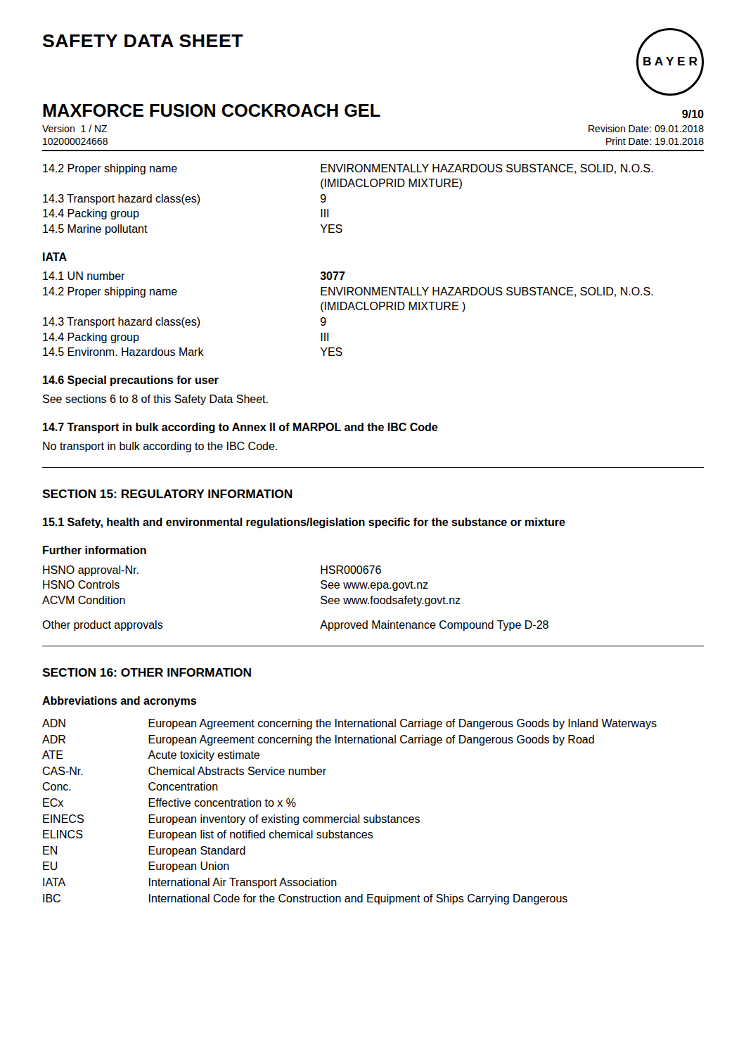SAFETY DATA SHEET
B A Y E R
MAXFORCE FUSION COCKROACH GEL
9/10
Version 1 / NZ
102000024668
Revision Date: 09.01.2018
Print Date: 19.01.2018
| 14.2 Proper shipping name | ENVIRONMENTALLY HAZARDOUS SUBSTANCE, SOLID, N.O.S. (IMIDACLOPRID MIXTURE) |
| 14.3 Transport hazard class(es) | 9 |
| 14.4 Packing group | III |
| 14.5 Marine pollutant | YES |
IATA
| 14.1 UN number | 3077 |
| 14.2 Proper shipping name | ENVIRONMENTALLY HAZARDOUS SUBSTANCE, SOLID, N.O.S. (IMIDACLOPRID MIXTURE ) |
| 14.3 Transport hazard class(es) | 9 |
| 14.4 Packing group | III |
| 14.5 Environm. Hazardous Mark | YES |
14.6 Special precautions for user
See sections 6 to 8 of this Safety Data Sheet.
14.7 Transport in bulk according to Annex II of MARPOL and the IBC Code
No transport in bulk according to the IBC Code.
SECTION 15: REGULATORY INFORMATION
15.1 Safety, health and environmental regulations/legislation specific for the substance or mixture
Further information
| HSNO approval-Nr. | HSR000676 |
| HSNO Controls | See www.epa.govt.nz |
| ACVM Condition | See www.foodsafety.govt.nz |
| Other product approvals | Approved Maintenance Compound Type D-28 |
SECTION 16: OTHER INFORMATION
Abbreviations and acronyms
| ADN | European Agreement concerning the International Carriage of Dangerous Goods by Inland Waterways |
| ADR | European Agreement concerning the International Carriage of Dangerous Goods by Road |
| ATE | Acute toxicity estimate |
| CAS-Nr. | Chemical Abstracts Service number |
| Conc. | Concentration |
| ECx | Effective concentration to x % |
| EINECS | European inventory of existing commercial substances |
| ELINCS | European list of notified chemical substances |
| EN | European Standard |
| EU | European Union |
| IATA | International Air Transport Association |
| IBC | International Code for the Construction and Equipment of Ships Carrying Dangerous |